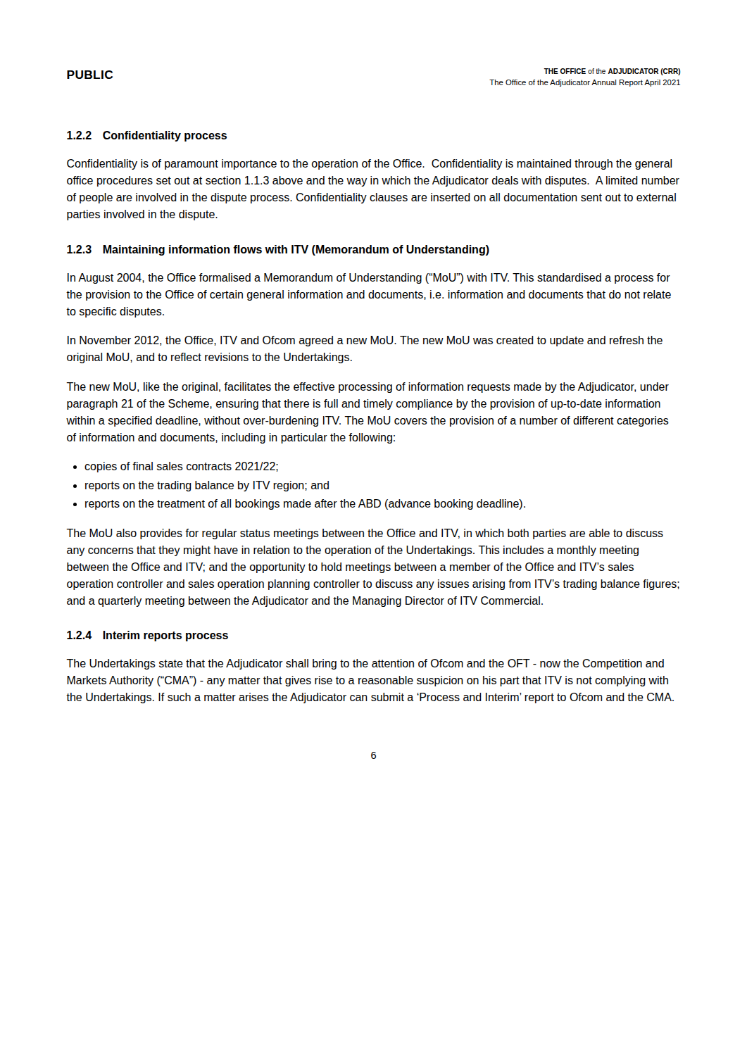PUBLIC
THE OFFICE of the ADJUDICATOR (CRR)
The Office of the Adjudicator Annual Report April 2021
1.2.2 Confidentiality process
Confidentiality is of paramount importance to the operation of the Office. Confidentiality is maintained through the general office procedures set out at section 1.1.3 above and the way in which the Adjudicator deals with disputes. A limited number of people are involved in the dispute process. Confidentiality clauses are inserted on all documentation sent out to external parties involved in the dispute.
1.2.3 Maintaining information flows with ITV (Memorandum of Understanding)
In August 2004, the Office formalised a Memorandum of Understanding (“MoU”) with ITV. This standardised a process for the provision to the Office of certain general information and documents, i.e. information and documents that do not relate to specific disputes.
In November 2012, the Office, ITV and Ofcom agreed a new MoU. The new MoU was created to update and refresh the original MoU, and to reflect revisions to the Undertakings.
The new MoU, like the original, facilitates the effective processing of information requests made by the Adjudicator, under paragraph 21 of the Scheme, ensuring that there is full and timely compliance by the provision of up-to-date information within a specified deadline, without over-burdening ITV. The MoU covers the provision of a number of different categories of information and documents, including in particular the following:
copies of final sales contracts 2021/22;
reports on the trading balance by ITV region; and
reports on the treatment of all bookings made after the ABD (advance booking deadline).
The MoU also provides for regular status meetings between the Office and ITV, in which both parties are able to discuss any concerns that they might have in relation to the operation of the Undertakings. This includes a monthly meeting between the Office and ITV; and the opportunity to hold meetings between a member of the Office and ITV’s sales operation controller and sales operation planning controller to discuss any issues arising from ITV’s trading balance figures; and a quarterly meeting between the Adjudicator and the Managing Director of ITV Commercial.
1.2.4 Interim reports process
The Undertakings state that the Adjudicator shall bring to the attention of Ofcom and the OFT - now the Competition and Markets Authority (“CMA”) - any matter that gives rise to a reasonable suspicion on his part that ITV is not complying with the Undertakings. If such a matter arises the Adjudicator can submit a ‘Process and Interim’ report to Ofcom and the CMA.
6